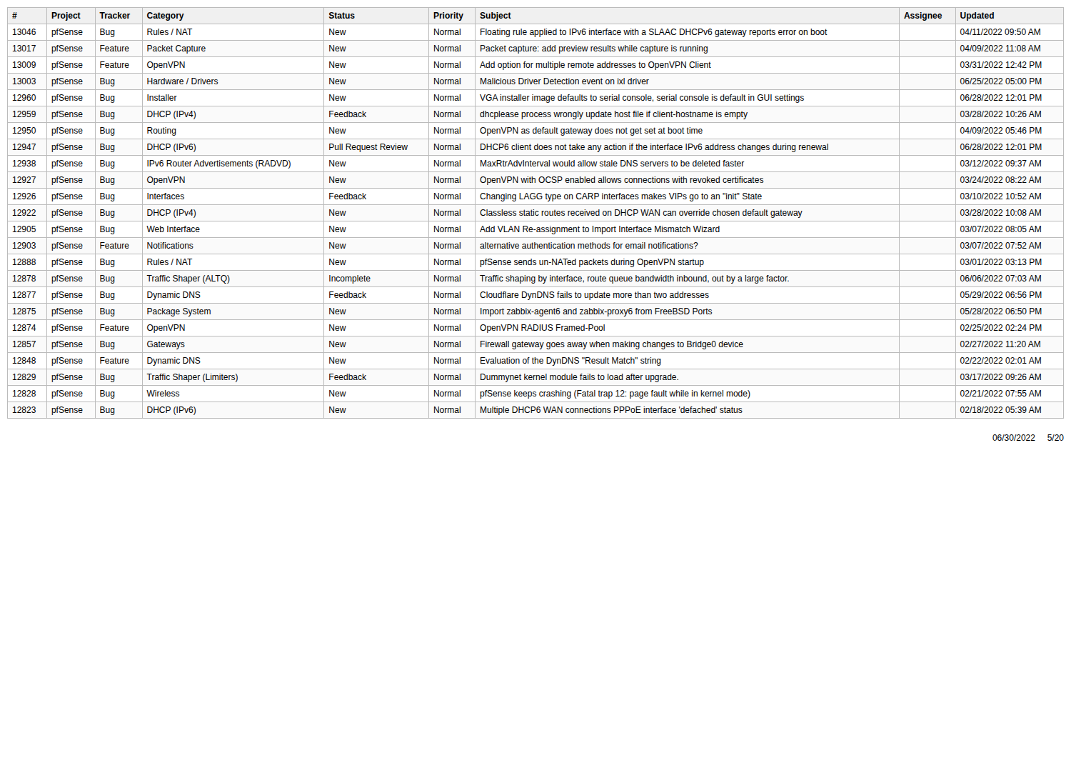| # | Project | Tracker | Category | Status | Priority | Subject | Assignee | Updated |
| --- | --- | --- | --- | --- | --- | --- | --- | --- |
| 13046 | pfSense | Bug | Rules / NAT | New | Normal | Floating rule applied to IPv6 interface with a SLAAC DHCPv6 gateway reports error on boot | | 04/11/2022 09:50 AM |
| 13017 | pfSense | Feature | Packet Capture | New | Normal | Packet capture: add preview results while capture is running | | 04/09/2022 11:08 AM |
| 13009 | pfSense | Feature | OpenVPN | New | Normal | Add option for multiple remote addresses to OpenVPN Client | | 03/31/2022 12:42 PM |
| 13003 | pfSense | Bug | Hardware / Drivers | New | Normal | Malicious Driver Detection event on ixl driver | | 06/25/2022 05:00 PM |
| 12960 | pfSense | Bug | Installer | New | Normal | VGA installer image defaults to serial console, serial console is default in GUI settings | | 06/28/2022 12:01 PM |
| 12959 | pfSense | Bug | DHCP (IPv4) | Feedback | Normal | dhcplease process wrongly update host file if client-hostname is empty | | 03/28/2022 10:26 AM |
| 12950 | pfSense | Bug | Routing | New | Normal | OpenVPN as default gateway does not get set at boot time | | 04/09/2022 05:46 PM |
| 12947 | pfSense | Bug | DHCP (IPv6) | Pull Request Review | Normal | DHCP6 client does not take any action if the interface IPv6 address changes during renewal | | 06/28/2022 12:01 PM |
| 12938 | pfSense | Bug | IPv6 Router Advertisements (RADVD) | New | Normal | MaxRtrAdvInterval would allow stale DNS servers to be deleted faster | | 03/12/2022 09:37 AM |
| 12927 | pfSense | Bug | OpenVPN | New | Normal | OpenVPN with OCSP enabled allows connections with revoked certificates | | 03/24/2022 08:22 AM |
| 12926 | pfSense | Bug | Interfaces | Feedback | Normal | Changing LAGG type on CARP interfaces makes VIPs go to an "init" State | | 03/10/2022 10:52 AM |
| 12922 | pfSense | Bug | DHCP (IPv4) | New | Normal | Classless static routes received on DHCP WAN can override chosen default gateway | | 03/28/2022 10:08 AM |
| 12905 | pfSense | Bug | Web Interface | New | Normal | Add VLAN Re-assignment to Import Interface Mismatch Wizard | | 03/07/2022 08:05 AM |
| 12903 | pfSense | Feature | Notifications | New | Normal | alternative authentication methods for email notifications? | | 03/07/2022 07:52 AM |
| 12888 | pfSense | Bug | Rules / NAT | New | Normal | pfSense sends un-NATed packets during OpenVPN startup | | 03/01/2022 03:13 PM |
| 12878 | pfSense | Bug | Traffic Shaper (ALTQ) | Incomplete | Normal | Traffic shaping by interface, route queue bandwidth inbound, out by a large factor. | | 06/06/2022 07:03 AM |
| 12877 | pfSense | Bug | Dynamic DNS | Feedback | Normal | Cloudflare DynDNS fails to update more than two addresses | | 05/29/2022 06:56 PM |
| 12875 | pfSense | Bug | Package System | New | Normal | Import zabbix-agent6 and zabbix-proxy6 from FreeBSD Ports | | 05/28/2022 06:50 PM |
| 12874 | pfSense | Feature | OpenVPN | New | Normal | OpenVPN RADIUS Framed-Pool | | 02/25/2022 02:24 PM |
| 12857 | pfSense | Bug | Gateways | New | Normal | Firewall gateway goes away when making changes to Bridge0 device | | 02/27/2022 11:20 AM |
| 12848 | pfSense | Feature | Dynamic DNS | New | Normal | Evaluation of the DynDNS "Result Match" string | | 02/22/2022 02:01 AM |
| 12829 | pfSense | Bug | Traffic Shaper (Limiters) | Feedback | Normal | Dummynet kernel module fails to load after upgrade. | | 03/17/2022 09:26 AM |
| 12828 | pfSense | Bug | Wireless | New | Normal | pfSense keeps crashing (Fatal trap 12: page fault while in kernel mode) | | 02/21/2022 07:55 AM |
| 12823 | pfSense | Bug | DHCP (IPv6) | New | Normal | Multiple DHCP6 WAN connections PPPoE interface 'defached' status | | 02/18/2022 05:39 AM |
06/30/2022 5/20